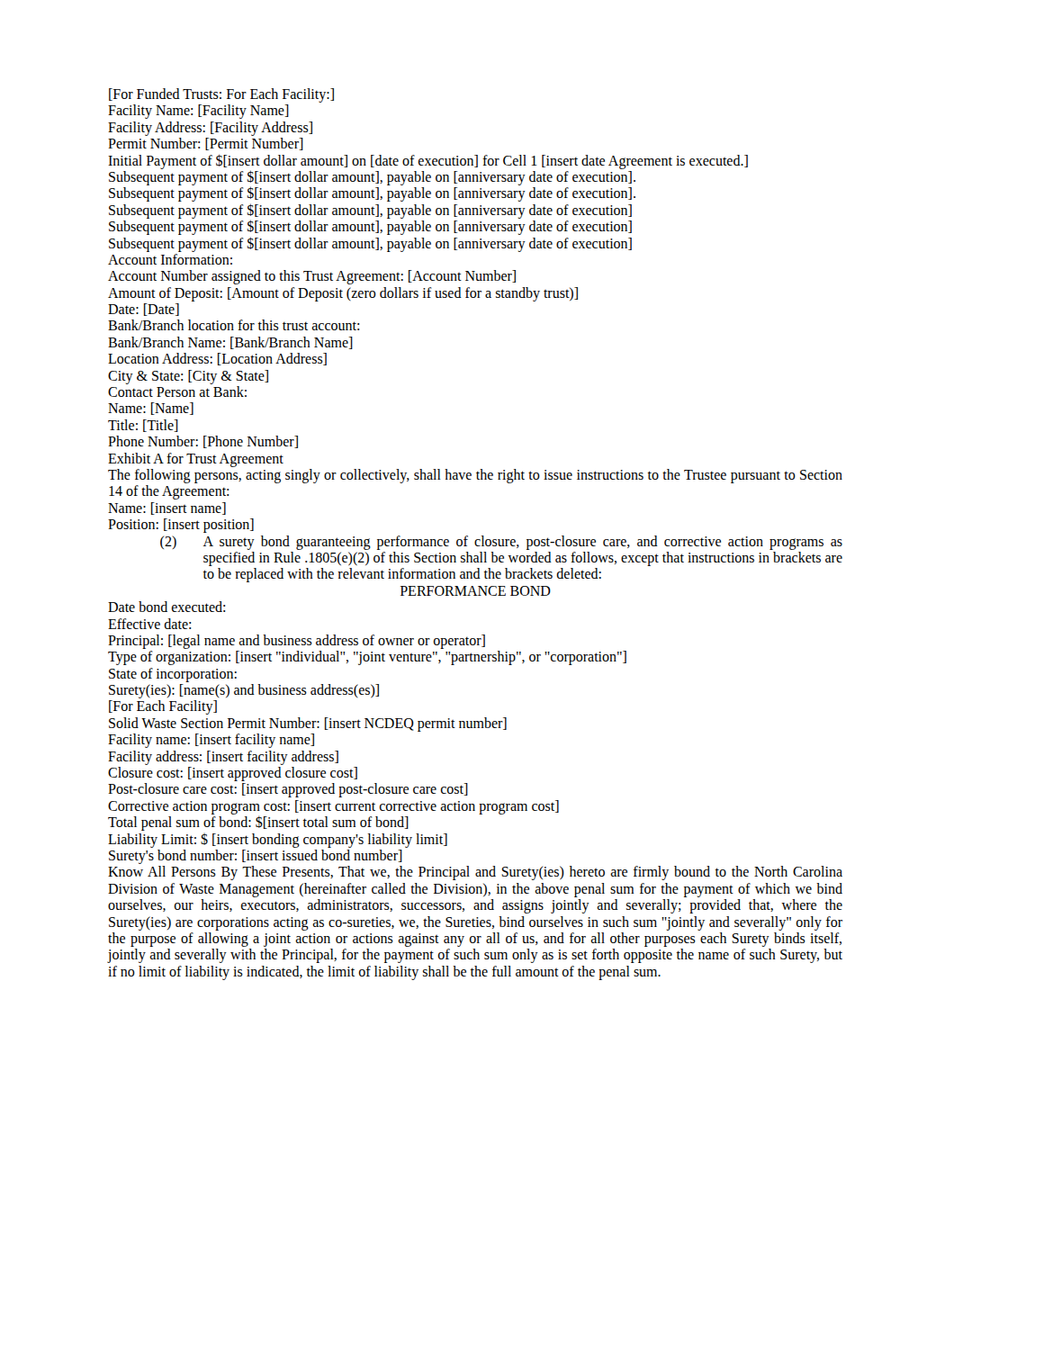[For Funded Trusts: For Each Facility:]
Facility Name: [Facility Name]
Facility Address: [Facility Address]
Permit Number: [Permit Number]
Initial Payment of $[insert dollar amount] on [date of execution] for Cell 1 [insert date Agreement is executed.]
Subsequent payment of $[insert dollar amount], payable on [anniversary date of execution].
Subsequent payment of $[insert dollar amount], payable on [anniversary date of execution].
Subsequent payment of $[insert dollar amount], payable on [anniversary date of execution]
Subsequent payment of $[insert dollar amount], payable on [anniversary date of execution]
Subsequent payment of $[insert dollar amount], payable on [anniversary date of execution]
Account Information:
Account Number assigned to this Trust Agreement: [Account Number]
Amount of Deposit: [Amount of Deposit (zero dollars if used for a standby trust)]
Date: [Date]
Bank/Branch location for this trust account:
Bank/Branch Name: [Bank/Branch Name]
Location Address: [Location Address]
City & State: [City & State]
Contact Person at Bank:
Name: [Name]
Title: [Title]
Phone Number: [Phone Number]
Exhibit A for Trust Agreement
The following persons, acting singly or collectively, shall have the right to issue instructions to the Trustee pursuant to Section 14 of the Agreement:
Name: [insert name]
Position: [insert position]
(2)
A surety bond guaranteeing performance of closure, post-closure care, and corrective action programs as specified in Rule .1805(e)(2) of this Section shall be worded as follows, except that instructions in brackets are to be replaced with the relevant information and the brackets deleted:
PERFORMANCE BOND
Date bond executed:
Effective date:
Principal: [legal name and business address of owner or operator]
Type of organization: [insert "individual", "joint venture", "partnership", or "corporation"]
State of incorporation:
Surety(ies): [name(s) and business address(es)]
[For Each Facility]
Solid Waste Section Permit Number: [insert NCDEQ permit number]
Facility name: [insert facility name]
Facility address: [insert facility address]
Closure cost: [insert approved closure cost]
Post-closure care cost: [insert approved post-closure care cost]
Corrective action program cost: [insert current corrective action program cost]
Total penal sum of bond: $[insert total sum of bond]
Liability Limit: $ [insert bonding company's liability limit]
Surety's bond number: [insert issued bond number]
Know All Persons By These Presents, That we, the Principal and Surety(ies) hereto are firmly bound to the North Carolina Division of Waste Management (hereinafter called the Division), in the above penal sum for the payment of which we bind ourselves, our heirs, executors, administrators, successors, and assigns jointly and severally; provided that, where the Surety(ies) are corporations acting as co-sureties, we, the Sureties, bind ourselves in such sum "jointly and severally" only for the purpose of allowing a joint action or actions against any or all of us, and for all other purposes each Surety binds itself, jointly and severally with the Principal, for the payment of such sum only as is set forth opposite the name of such Surety, but if no limit of liability is indicated, the limit of liability shall be the full amount of the penal sum.